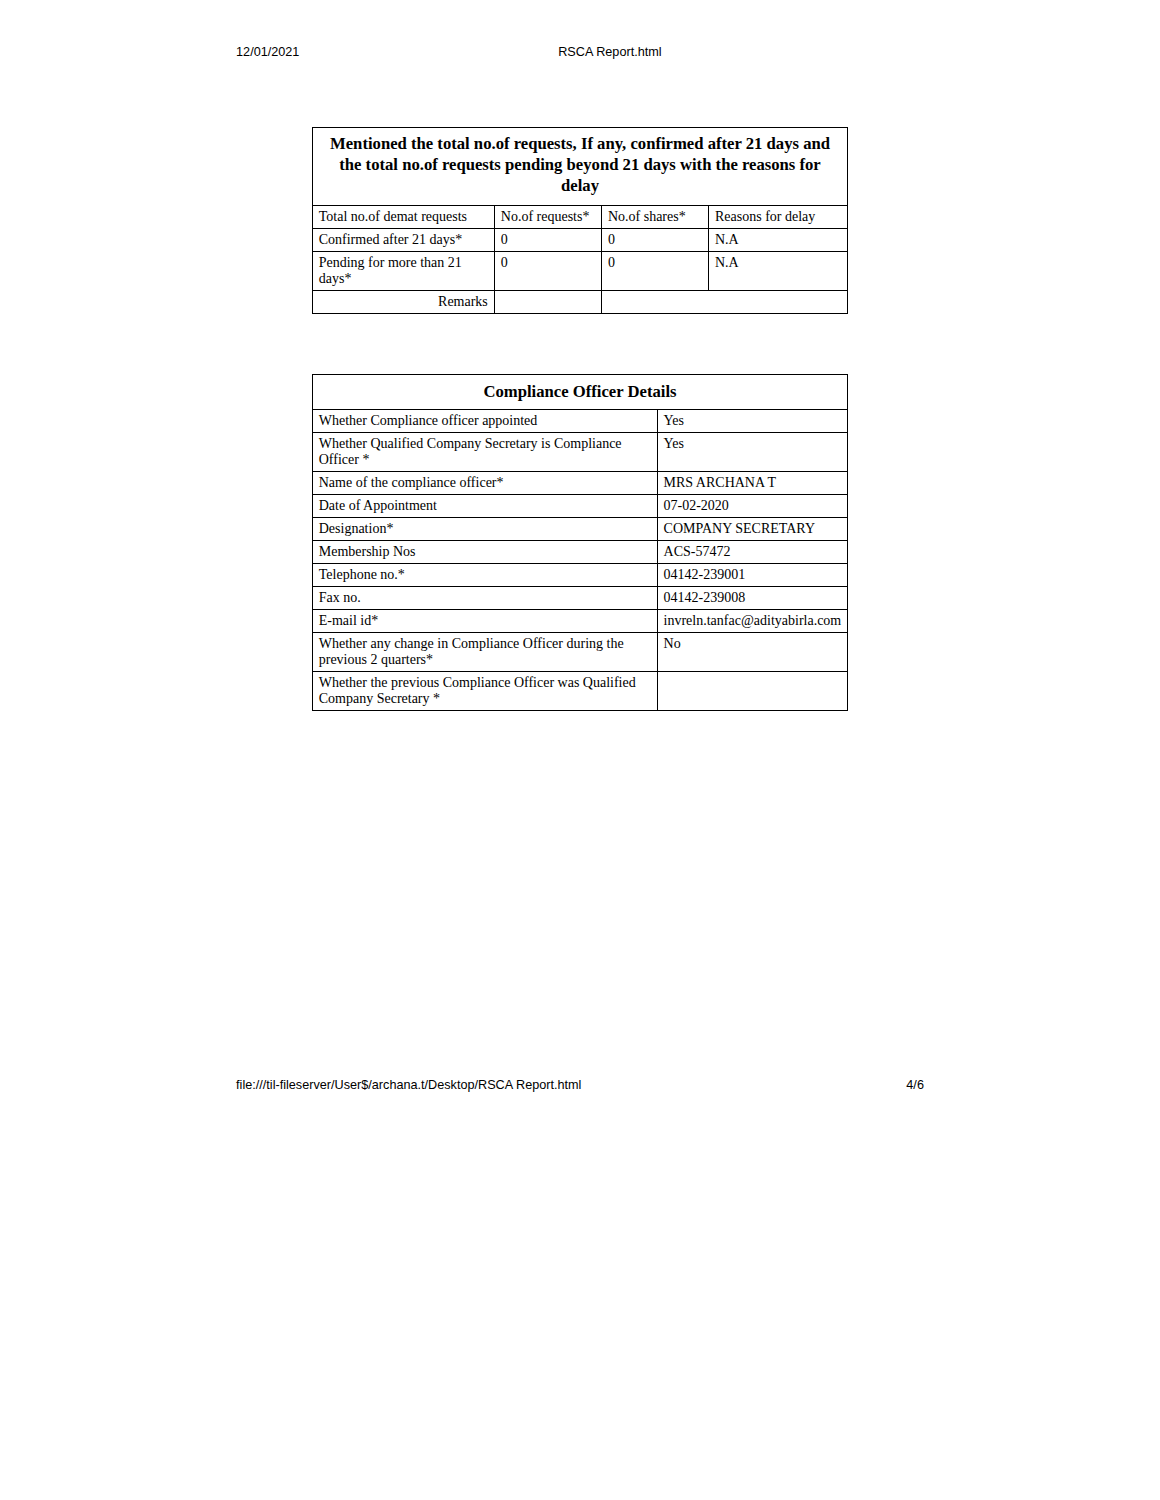12/01/2021
RSCA Report.html
| Mentioned the total no.of requests, If any, confirmed after 21 days and the total no.of requests pending beyond 21 days with the reasons for delay |
| Total no.of demat requests | No.of requests* | No.of shares* | Reasons for delay |
| Confirmed after 21 days* | 0 | 0 | N.A |
| Pending for more than 21 days* | 0 | 0 | N.A |
| Remarks | | | |
| Compliance Officer Details |
| Whether Compliance officer appointed | Yes |
| Whether Qualified Company Secretary is Compliance Officer * | Yes |
| Name of the compliance officer* | MRS ARCHANA T |
| Date of Appointment | 07-02-2020 |
| Designation* | COMPANY SECRETARY |
| Membership Nos | ACS-57472 |
| Telephone no.* | 04142-239001 |
| Fax no. | 04142-239008 |
| E-mail id* | invreln.tanfac@adityabirla.com |
| Whether any change in Compliance Officer during the previous 2 quarters* | No |
| Whether the previous Compliance Officer was Qualified Company Secretary * | |
file:///til-fileserver/User$/archana.t/Desktop/RSCA Report.html
4/6